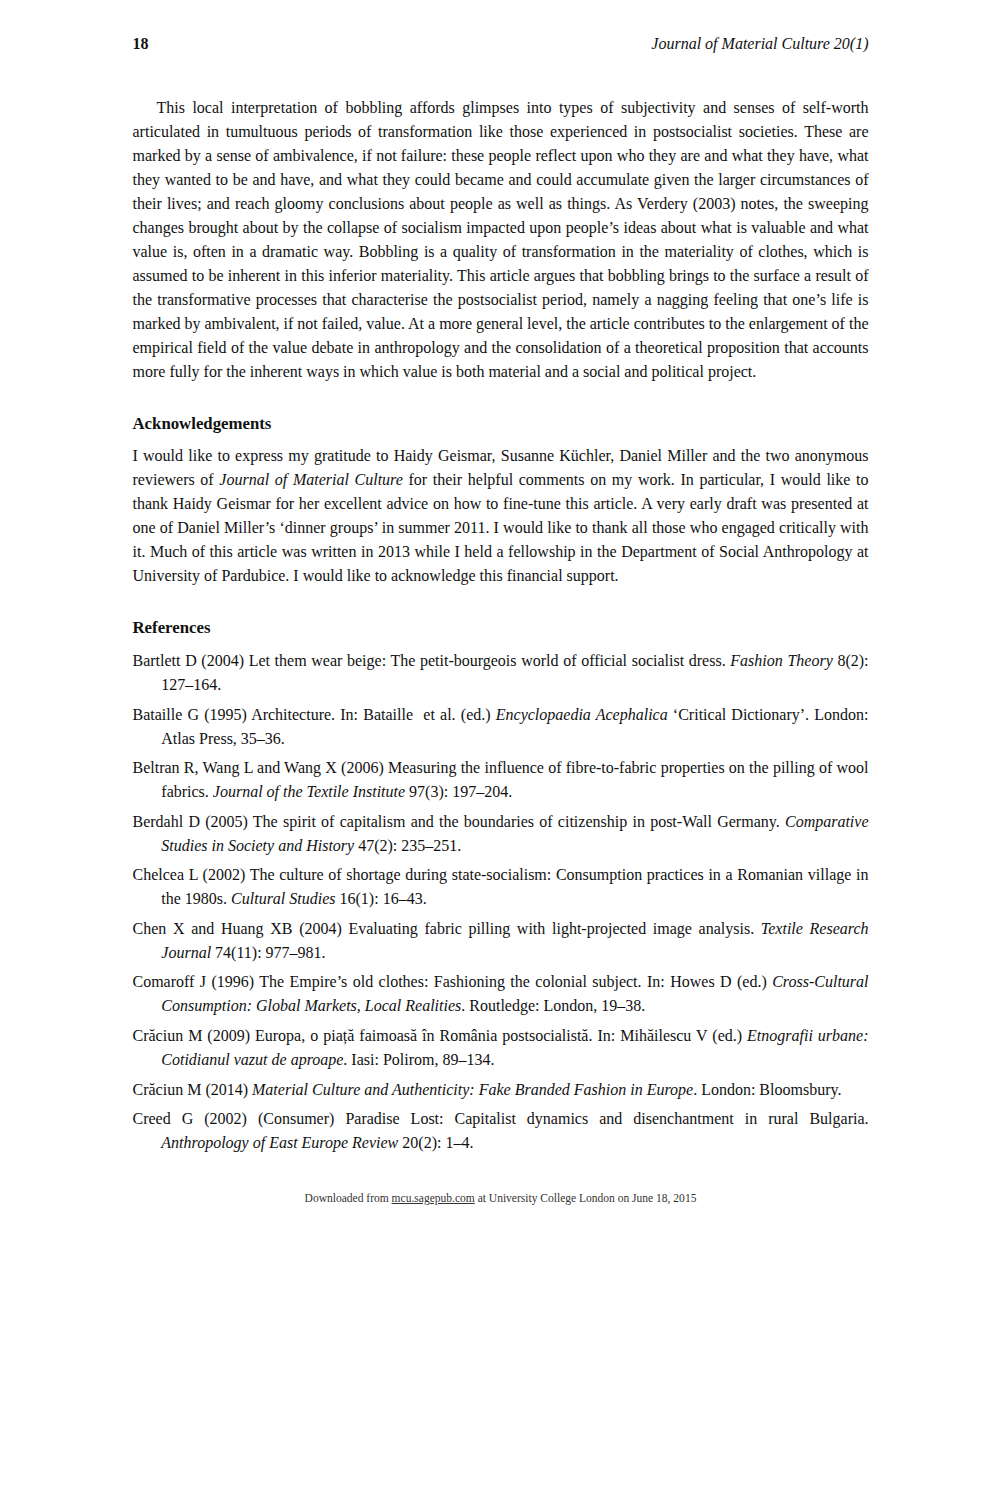18 Journal of Material Culture 20(1)
This local interpretation of bobbling affords glimpses into types of subjectivity and senses of self-worth articulated in tumultuous periods of transformation like those experienced in postsocialist societies. These are marked by a sense of ambivalence, if not failure: these people reflect upon who they are and what they have, what they wanted to be and have, and what they could became and could accumulate given the larger circumstances of their lives; and reach gloomy conclusions about people as well as things. As Verdery (2003) notes, the sweeping changes brought about by the collapse of socialism impacted upon people’s ideas about what is valuable and what value is, often in a dramatic way. Bobbling is a quality of transformation in the materiality of clothes, which is assumed to be inherent in this inferior materiality. This article argues that bobbling brings to the surface a result of the transformative processes that characterise the postsocialist period, namely a nagging feeling that one’s life is marked by ambivalent, if not failed, value. At a more general level, the article contributes to the enlargement of the empirical field of the value debate in anthropology and the consolidation of a theoretical proposition that accounts more fully for the inherent ways in which value is both material and a social and political project.
Acknowledgements
I would like to express my gratitude to Haidy Geismar, Susanne Küchler, Daniel Miller and the two anonymous reviewers of Journal of Material Culture for their helpful comments on my work. In particular, I would like to thank Haidy Geismar for her excellent advice on how to fine-tune this article. A very early draft was presented at one of Daniel Miller’s ‘dinner groups’ in summer 2011. I would like to thank all those who engaged critically with it. Much of this article was written in 2013 while I held a fellowship in the Department of Social Anthropology at University of Pardubice. I would like to acknowledge this financial support.
References
Bartlett D (2004) Let them wear beige: The petit-bourgeois world of official socialist dress. Fashion Theory 8(2): 127–164.
Bataille G (1995) Architecture. In: Bataille et al. (ed.) Encyclopaedia Acephalica ‘Critical Dictionary’. London: Atlas Press, 35–36.
Beltran R, Wang L and Wang X (2006) Measuring the influence of fibre-to-fabric properties on the pilling of wool fabrics. Journal of the Textile Institute 97(3): 197–204.
Berdahl D (2005) The spirit of capitalism and the boundaries of citizenship in post-Wall Germany. Comparative Studies in Society and History 47(2): 235–251.
Chelcea L (2002) The culture of shortage during state-socialism: Consumption practices in a Romanian village in the 1980s. Cultural Studies 16(1): 16–43.
Chen X and Huang XB (2004) Evaluating fabric pilling with light-projected image analysis. Textile Research Journal 74(11): 977–981.
Comaroff J (1996) The Empire’s old clothes: Fashioning the colonial subject. In: Howes D (ed.) Cross-Cultural Consumption: Global Markets, Local Realities. Routledge: London, 19–38.
Crăciun M (2009) Europa, o piață faimoasă în România postsocialistă. In: Mihăilescu V (ed.) Etnografii urbane: Cotidianul vazut de aproape. Iasi: Polirom, 89–134.
Crăciun M (2014) Material Culture and Authenticity: Fake Branded Fashion in Europe. London: Bloomsbury.
Creed G (2002) (Consumer) Paradise Lost: Capitalist dynamics and disenchantment in rural Bulgaria. Anthropology of East Europe Review 20(2): 1–4.
Downloaded from mcu.sagepub.com at University College London on June 18, 2015